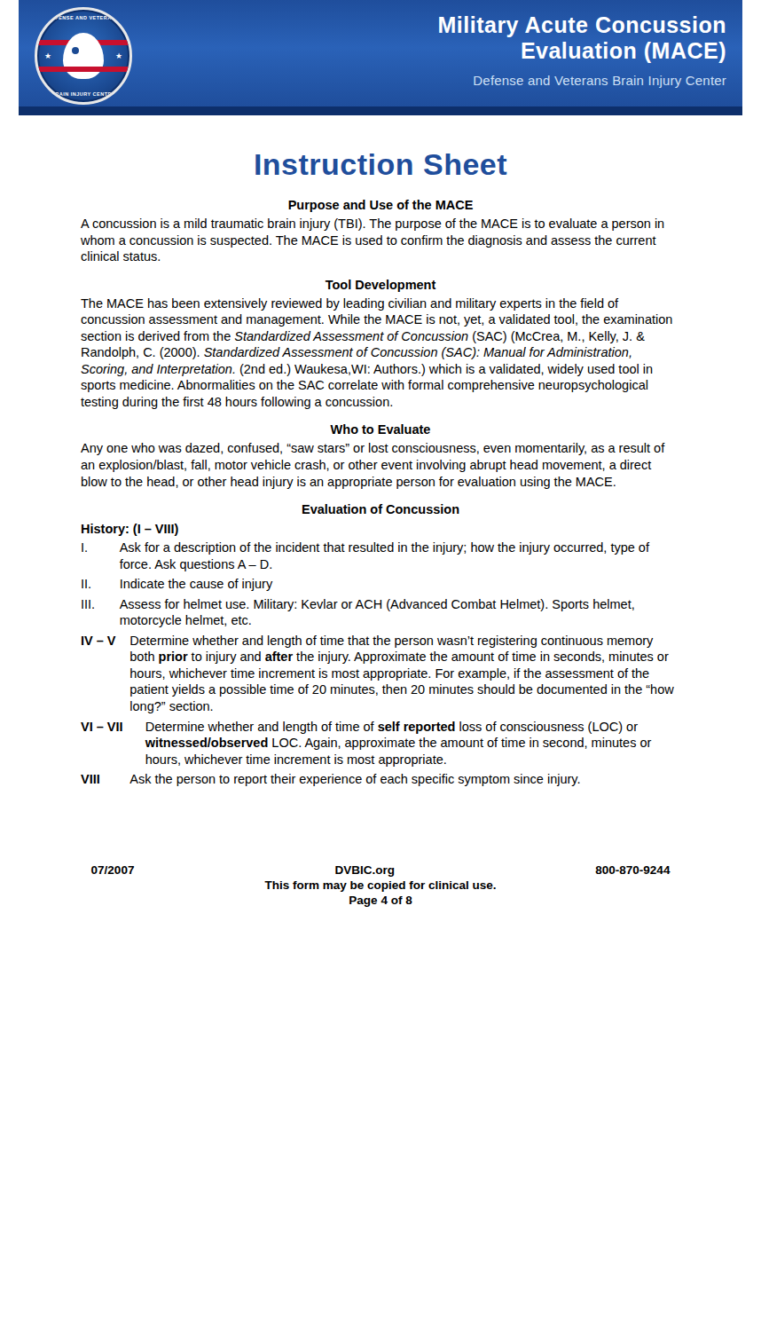Defense and Veterans
★
★
Brain Injury Center
Military Acute Concussion
Evaluation (MACE)
Defense and Veterans Brain Injury Center
Instruction Sheet
Purpose and Use of the MACE
A concussion is a mild traumatic brain injury (TBI). The purpose of the MACE is to evaluate a person in whom a concussion is suspected. The MACE is used to confirm the diagnosis and assess the current clinical status.
Tool Development
The MACE has been extensively reviewed by leading civilian and military experts in the field of concussion assessment and management. While the MACE is not, yet, a validated tool, the examination section is derived from the Standardized Assessment of Concussion (SAC) (McCrea, M., Kelly, J. & Randolph, C. (2000). Standardized Assessment of Concussion (SAC): Manual for Administration, Scoring, and Interpretation. (2nd ed.) Waukesa,WI: Authors.) which is a validated, widely used tool in sports medicine. Abnormalities on the SAC correlate with formal comprehensive neuropsychological testing during the first 48 hours following a concussion.
Who to Evaluate
Any one who was dazed, confused, “saw stars” or lost consciousness, even momentarily, as a result of an explosion/blast, fall, motor vehicle crash, or other event involving abrupt head movement, a direct blow to the head, or other head injury is an appropriate person for evaluation using the MACE.
Evaluation of Concussion
History: (I – VIII)
I.
Ask for a description of the incident that resulted in the injury; how the injury occurred, type of force. Ask questions A – D.
II.
Indicate the cause of injury
III.
Assess for helmet use. Military: Kevlar or ACH (Advanced Combat Helmet). Sports helmet, motorcycle helmet, etc.
IV – V
Determine whether and length of time that the person wasn’t registering continuous memory both prior to injury and after the injury. Approximate the amount of time in seconds, minutes or hours, whichever time increment is most appropriate. For example, if the assessment of the patient yields a possible time of 20 minutes, then 20 minutes should be documented in the “how long?” section.
VI – VII
Determine whether and length of time of self reported loss of consciousness (LOC) or witnessed/observed LOC. Again, approximate the amount of time in second, minutes or hours, whichever time increment is most appropriate.
VIII
Ask the person to report their experience of each specific symptom since injury.
07/2007 DVBIC.org 800-870-9244
This form may be copied for clinical use.
Page 4 of 8